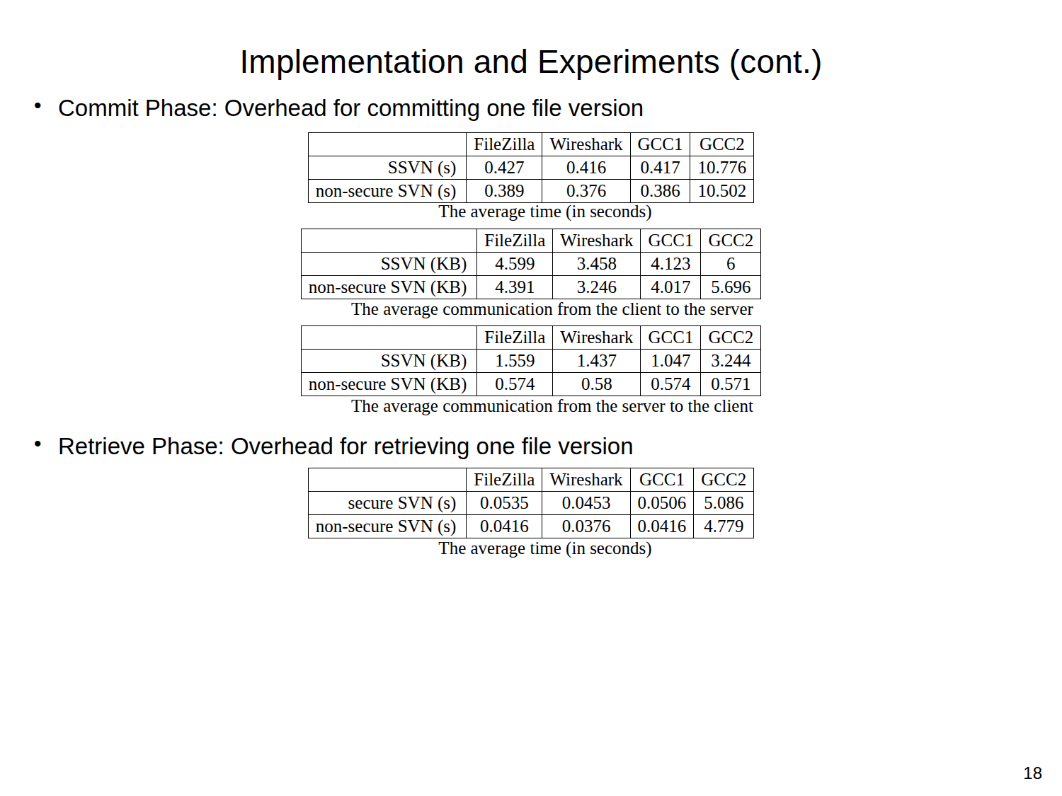Implementation and Experiments (cont.)
Commit Phase: Overhead for committing one file version
| | FileZilla | Wireshark | GCC1 | GCC2 |
| SSVN (s) | 0.427 | 0.416 | 0.417 | 10.776 |
| non-secure SVN (s) | 0.389 | 0.376 | 0.386 | 10.502 |
The average time (in seconds)
| | FileZilla | Wireshark | GCC1 | GCC2 |
| SSVN (KB) | 4.599 | 3.458 | 4.123 | 6 |
| non-secure SVN (KB) | 4.391 | 3.246 | 4.017 | 5.696 |
The average communication from the client to the server
| | FileZilla | Wireshark | GCC1 | GCC2 |
| SSVN (KB) | 1.559 | 1.437 | 1.047 | 3.244 |
| non-secure SVN (KB) | 0.574 | 0.58 | 0.574 | 0.571 |
The average communication from the server to the client
Retrieve Phase: Overhead for retrieving one file version
| | FileZilla | Wireshark | GCC1 | GCC2 |
| secure SVN (s) | 0.0535 | 0.0453 | 0.0506 | 5.086 |
| non-secure SVN (s) | 0.0416 | 0.0376 | 0.0416 | 4.779 |
The average time (in seconds)
18